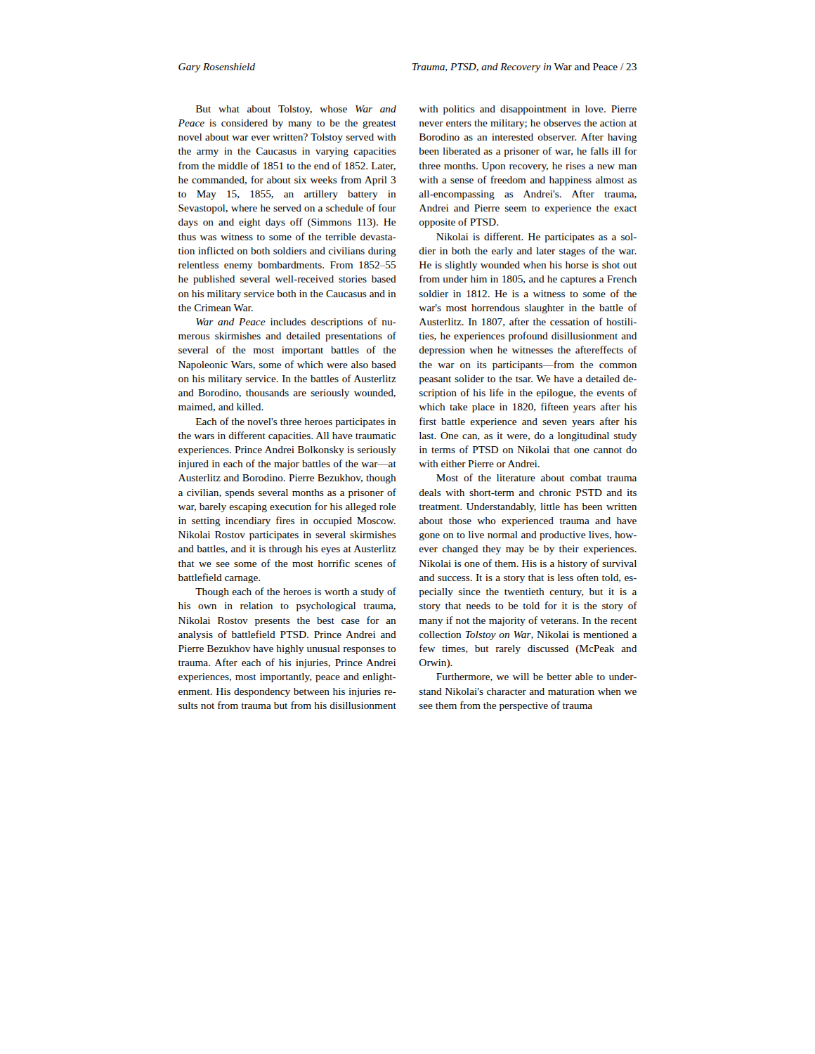Gary Rosenshield Trauma, PTSD, and Recovery in War and Peace / 23
But what about Tolstoy, whose War and Peace is considered by many to be the greatest novel about war ever written? Tolstoy served with the army in the Caucasus in varying capacities from the middle of 1851 to the end of 1852. Later, he commanded, for about six weeks from April 3 to May 15, 1855, an artillery battery in Sevastopol, where he served on a schedule of four days on and eight days off (Simmons 113). He thus was witness to some of the terrible devastation inflicted on both soldiers and civilians during relentless enemy bombardments. From 1852–55 he published several well-received stories based on his military service both in the Caucasus and in the Crimean War.
War and Peace includes descriptions of numerous skirmishes and detailed presentations of several of the most important battles of the Napoleonic Wars, some of which were also based on his military service. In the battles of Austerlitz and Borodino, thousands are seriously wounded, maimed, and killed.
Each of the novel's three heroes participates in the wars in different capacities. All have traumatic experiences. Prince Andrei Bolkonsky is seriously injured in each of the major battles of the war—at Austerlitz and Borodino. Pierre Bezukhov, though a civilian, spends several months as a prisoner of war, barely escaping execution for his alleged role in setting incendiary fires in occupied Moscow. Nikolai Rostov participates in several skirmishes and battles, and it is through his eyes at Austerlitz that we see some of the most horrific scenes of battlefield carnage.
Though each of the heroes is worth a study of his own in relation to psychological trauma, Nikolai Rostov presents the best case for an analysis of battlefield PTSD. Prince Andrei and Pierre Bezukhov have highly unusual responses to trauma. After each of his injuries, Prince Andrei experiences, most importantly, peace and enlightenment. His despondency between his injuries results not from trauma but from his disillusionment with politics and disappointment in love. Pierre never enters the military; he observes the action at Borodino as an interested observer. After having been liberated as a prisoner of war, he falls ill for three months. Upon recovery, he rises a new man with a sense of freedom and happiness almost as all-encompassing as Andrei's. After trauma, Andrei and Pierre seem to experience the exact opposite of PTSD.
Nikolai is different. He participates as a soldier in both the early and later stages of the war. He is slightly wounded when his horse is shot out from under him in 1805, and he captures a French soldier in 1812. He is a witness to some of the war's most horrendous slaughter in the battle of Austerlitz. In 1807, after the cessation of hostilities, he experiences profound disillusionment and depression when he witnesses the aftereffects of the war on its participants—from the common peasant solider to the tsar. We have a detailed description of his life in the epilogue, the events of which take place in 1820, fifteen years after his first battle experience and seven years after his last. One can, as it were, do a longitudinal study in terms of PTSD on Nikolai that one cannot do with either Pierre or Andrei.
Most of the literature about combat trauma deals with short-term and chronic PSTD and its treatment. Understandably, little has been written about those who experienced trauma and have gone on to live normal and productive lives, however changed they may be by their experiences. Nikolai is one of them. His is a history of survival and success. It is a story that is less often told, especially since the twentieth century, but it is a story that needs to be told for it is the story of many if not the majority of veterans. In the recent collection Tolstoy on War, Nikolai is mentioned a few times, but rarely discussed (McPeak and Orwin).
Furthermore, we will be better able to understand Nikolai's character and maturation when we see them from the perspective of trauma